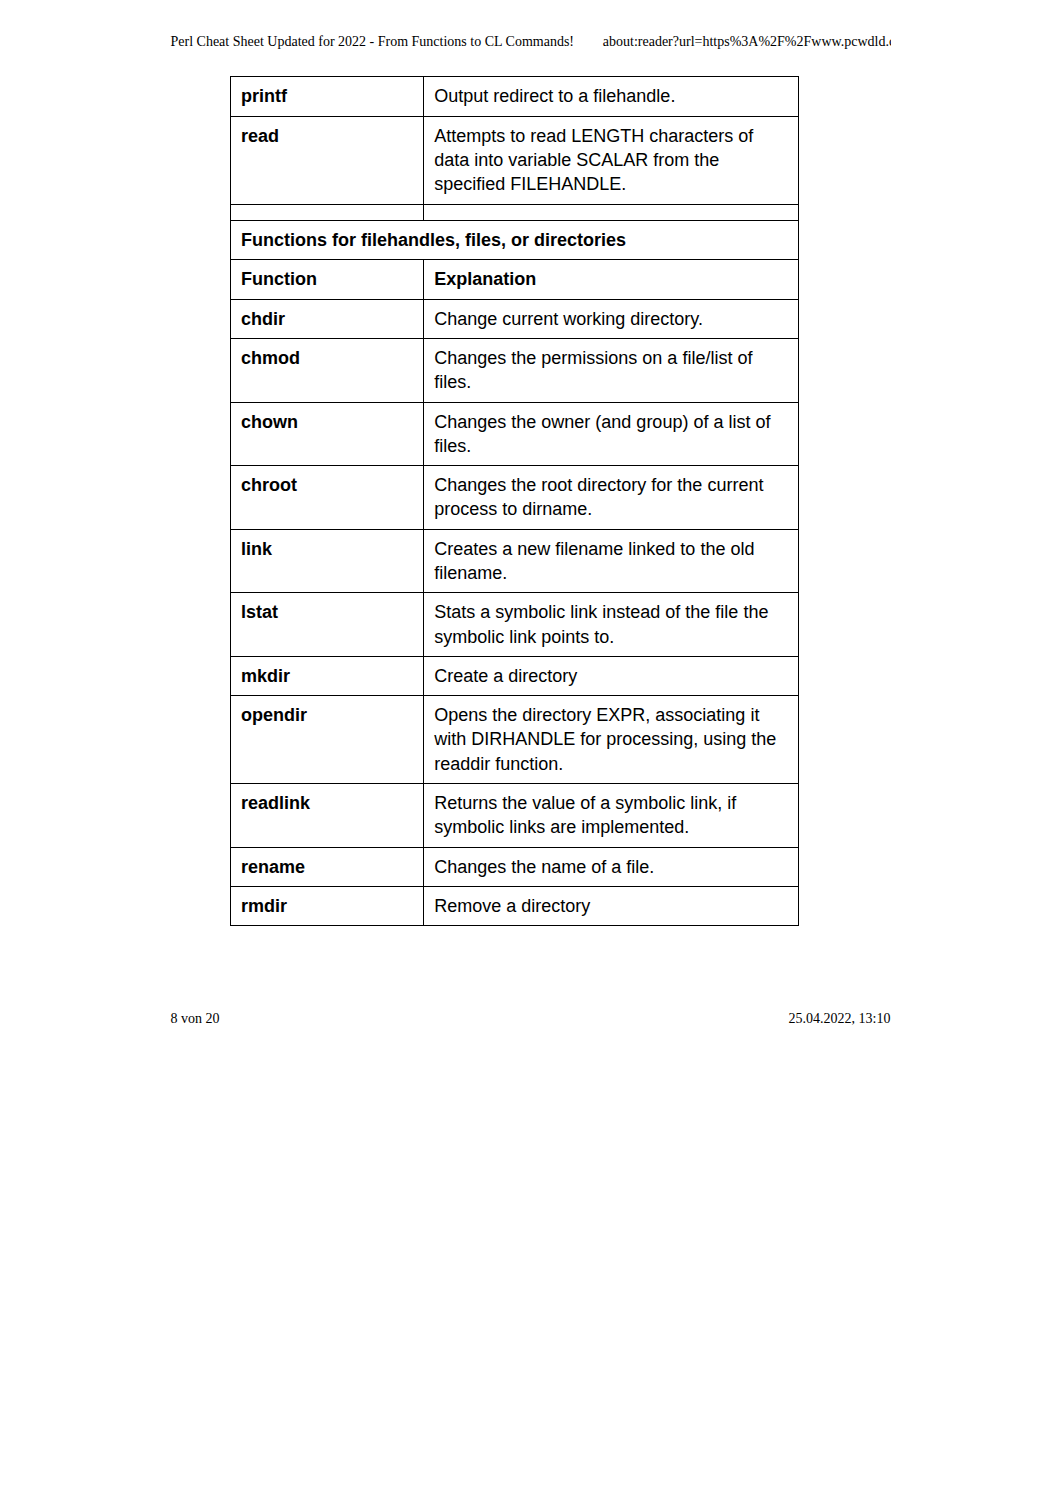Perl Cheat Sheet Updated for 2022 - From Functions to CL Commands!
about:reader?url=https%3A%2F%2Fwww.pcwdld.com%2Fperl-cheat-...
| printf | Output redirect to a filehandle. |
| read | Attempts to read LENGTH characters of data into variable SCALAR from the specified FILEHANDLE. |
| Functions for filehandles, files, or directories |
| Function | Explanation |
| chdir | Change current working directory. |
| chmod | Changes the permissions on a file/list of files. |
| chown | Changes the owner (and group) of a list of files. |
| chroot | Changes the root directory for the current process to dirname. |
| link | Creates a new filename linked to the old filename. |
| lstat | Stats a symbolic link instead of the file the symbolic link points to. |
| mkdir | Create a directory |
| opendir | Opens the directory EXPR, associating it with DIRHANDLE for processing, using the readdir function. |
| readlink | Returns the value of a symbolic link, if symbolic links are implemented. |
| rename | Changes the name of a file. |
| rmdir | Remove a directory |
8 von 20
25.04.2022, 13:10